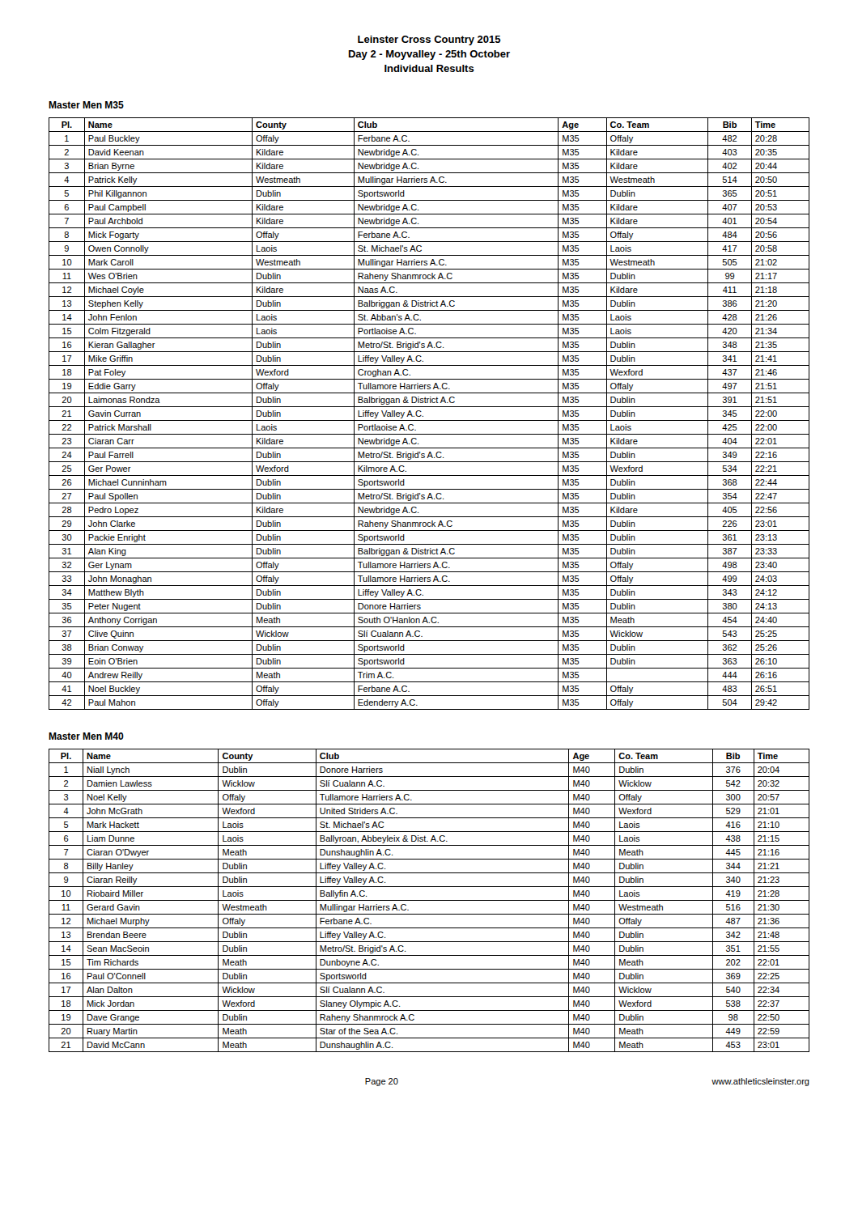Leinster Cross Country 2015
Day 2 - Moyvalley - 25th October
Individual Results
Master Men M35
| Pl. | Name | County | Club | Age | Co. Team | Bib | Time |
| --- | --- | --- | --- | --- | --- | --- | --- |
| 1 | Paul Buckley | Offaly | Ferbane A.C. | M35 | Offaly | 482 | 20:28 |
| 2 | David Keenan | Kildare | Newbridge A.C. | M35 | Kildare | 403 | 20:35 |
| 3 | Brian Byrne | Kildare | Newbridge A.C. | M35 | Kildare | 402 | 20:44 |
| 4 | Patrick Kelly | Westmeath | Mullingar Harriers A.C. | M35 | Westmeath | 514 | 20:50 |
| 5 | Phil Killgannon | Dublin | Sportsworld | M35 | Dublin | 365 | 20:51 |
| 6 | Paul Campbell | Kildare | Newbridge A.C. | M35 | Kildare | 407 | 20:53 |
| 7 | Paul Archbold | Kildare | Newbridge A.C. | M35 | Kildare | 401 | 20:54 |
| 8 | Mick Fogarty | Offaly | Ferbane A.C. | M35 | Offaly | 484 | 20:56 |
| 9 | Owen Connolly | Laois | St. Michael's AC | M35 | Laois | 417 | 20:58 |
| 10 | Mark Caroll | Westmeath | Mullingar Harriers A.C. | M35 | Westmeath | 505 | 21:02 |
| 11 | Wes O'Brien | Dublin | Raheny Shanmrock A.C | M35 | Dublin | 99 | 21:17 |
| 12 | Michael Coyle | Kildare | Naas A.C. | M35 | Kildare | 411 | 21:18 |
| 13 | Stephen Kelly | Dublin | Balbriggan & District A.C | M35 | Dublin | 386 | 21:20 |
| 14 | John Fenlon | Laois | St. Abban's A.C. | M35 | Laois | 428 | 21:26 |
| 15 | Colm Fitzgerald | Laois | Portlaoise A.C. | M35 | Laois | 420 | 21:34 |
| 16 | Kieran Gallagher | Dublin | Metro/St. Brigid's A.C. | M35 | Dublin | 348 | 21:35 |
| 17 | Mike Griffin | Dublin | Liffey Valley A.C. | M35 | Dublin | 341 | 21:41 |
| 18 | Pat Foley | Wexford | Croghan A.C. | M35 | Wexford | 437 | 21:46 |
| 19 | Eddie Garry | Offaly | Tullamore Harriers A.C. | M35 | Offaly | 497 | 21:51 |
| 20 | Laimonas Rondza | Dublin | Balbriggan & District A.C | M35 | Dublin | 391 | 21:51 |
| 21 | Gavin Curran | Dublin | Liffey Valley A.C. | M35 | Dublin | 345 | 22:00 |
| 22 | Patrick Marshall | Laois | Portlaoise A.C. | M35 | Laois | 425 | 22:00 |
| 23 | Ciaran Carr | Kildare | Newbridge A.C. | M35 | Kildare | 404 | 22:01 |
| 24 | Paul Farrell | Dublin | Metro/St. Brigid's A.C. | M35 | Dublin | 349 | 22:16 |
| 25 | Ger Power | Wexford | Kilmore A.C. | M35 | Wexford | 534 | 22:21 |
| 26 | Michael Cunninham | Dublin | Sportsworld | M35 | Dublin | 368 | 22:44 |
| 27 | Paul Spollen | Dublin | Metro/St. Brigid's A.C. | M35 | Dublin | 354 | 22:47 |
| 28 | Pedro Lopez | Kildare | Newbridge A.C. | M35 | Kildare | 405 | 22:56 |
| 29 | John Clarke | Dublin | Raheny Shanmrock A.C | M35 | Dublin | 226 | 23:01 |
| 30 | Packie Enright | Dublin | Sportsworld | M35 | Dublin | 361 | 23:13 |
| 31 | Alan King | Dublin | Balbriggan & District A.C | M35 | Dublin | 387 | 23:33 |
| 32 | Ger Lynam | Offaly | Tullamore Harriers A.C. | M35 | Offaly | 498 | 23:40 |
| 33 | John Monaghan | Offaly | Tullamore Harriers A.C. | M35 | Offaly | 499 | 24:03 |
| 34 | Matthew Blyth | Dublin | Liffey Valley A.C. | M35 | Dublin | 343 | 24:12 |
| 35 | Peter Nugent | Dublin | Donore Harriers | M35 | Dublin | 380 | 24:13 |
| 36 | Anthony Corrigan | Meath | South O'Hanlon A.C. | M35 | Meath | 454 | 24:40 |
| 37 | Clive Quinn | Wicklow | Slí Cualann A.C. | M35 | Wicklow | 543 | 25:25 |
| 38 | Brian Conway | Dublin | Sportsworld | M35 | Dublin | 362 | 25:26 |
| 39 | Eoin O'Brien | Dublin | Sportsworld | M35 | Dublin | 363 | 26:10 |
| 40 | Andrew Reilly | Meath | Trim A.C. | M35 | | 444 | 26:16 |
| 41 | Noel Buckley | Offaly | Ferbane A.C. | M35 | Offaly | 483 | 26:51 |
| 42 | Paul Mahon | Offaly | Edenderry A.C. | M35 | Offaly | 504 | 29:42 |
Master Men M40
| Pl. | Name | County | Club | Age | Co. Team | Bib | Time |
| --- | --- | --- | --- | --- | --- | --- | --- |
| 1 | Niall Lynch | Dublin | Donore Harriers | M40 | Dublin | 376 | 20:04 |
| 2 | Damien Lawless | Wicklow | Slí Cualann A.C. | M40 | Wicklow | 542 | 20:32 |
| 3 | Noel Kelly | Offaly | Tullamore Harriers A.C. | M40 | Offaly | 300 | 20:57 |
| 4 | John McGrath | Wexford | United Striders A.C. | M40 | Wexford | 529 | 21:01 |
| 5 | Mark Hackett | Laois | St. Michael's AC | M40 | Laois | 416 | 21:10 |
| 6 | Liam Dunne | Laois | Ballyroan, Abbeyleix & Dist. A.C. | M40 | Laois | 438 | 21:15 |
| 7 | Ciaran O'Dwyer | Meath | Dunshaughlin A.C. | M40 | Meath | 445 | 21:16 |
| 8 | Billy Hanley | Dublin | Liffey Valley A.C. | M40 | Dublin | 344 | 21:21 |
| 9 | Ciaran Reilly | Dublin | Liffey Valley A.C. | M40 | Dublin | 340 | 21:23 |
| 10 | Riobaird Miller | Laois | Ballyfin A.C. | M40 | Laois | 419 | 21:28 |
| 11 | Gerard Gavin | Westmeath | Mullingar Harriers A.C. | M40 | Westmeath | 516 | 21:30 |
| 12 | Michael Murphy | Offaly | Ferbane A.C. | M40 | Offaly | 487 | 21:36 |
| 13 | Brendan Beere | Dublin | Liffey Valley A.C. | M40 | Dublin | 342 | 21:48 |
| 14 | Sean MacSeoin | Dublin | Metro/St. Brigid's A.C. | M40 | Dublin | 351 | 21:55 |
| 15 | Tim Richards | Meath | Dunboyne A.C. | M40 | Meath | 202 | 22:01 |
| 16 | Paul O'Connell | Dublin | Sportsworld | M40 | Dublin | 369 | 22:25 |
| 17 | Alan Dalton | Wicklow | Slí Cualann A.C. | M40 | Wicklow | 540 | 22:34 |
| 18 | Mick Jordan | Wexford | Slaney Olympic A.C. | M40 | Wexford | 538 | 22:37 |
| 19 | Dave Grange | Dublin | Raheny Shanmrock A.C | M40 | Dublin | 98 | 22:50 |
| 20 | Ruary Martin | Meath | Star of the Sea A.C. | M40 | Meath | 449 | 22:59 |
| 21 | David McCann | Meath | Dunshaughlin A.C. | M40 | Meath | 453 | 23:01 |
Page 20
www.athleticsleinster.org